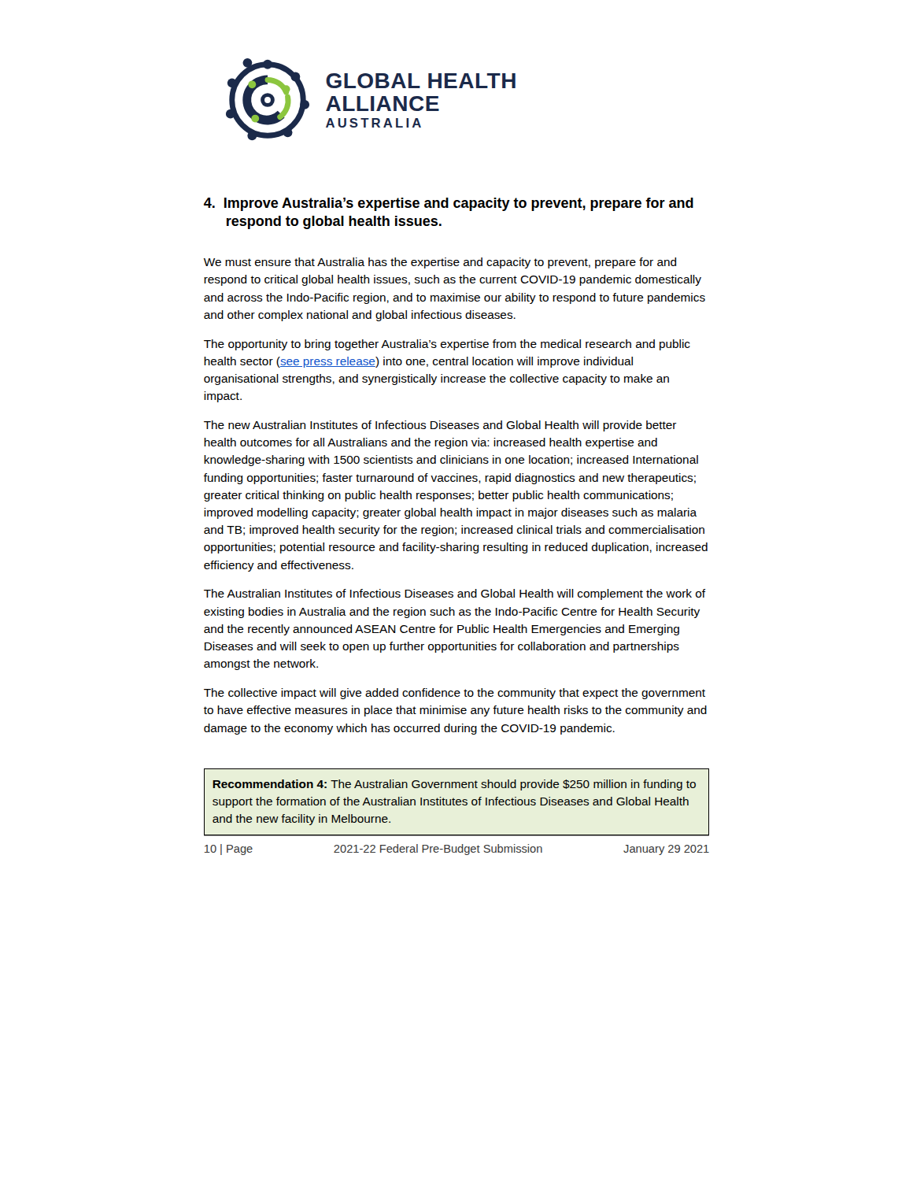GLOBAL HEALTH ALLIANCE AUSTRALIA
4. Improve Australia’s expertise and capacity to prevent, prepare for and respond to global health issues.
We must ensure that Australia has the expertise and capacity to prevent, prepare for and respond to critical global health issues, such as the current COVID-19 pandemic domestically and across the Indo-Pacific region, and to maximise our ability to respond to future pandemics and other complex national and global infectious diseases.
The opportunity to bring together Australia’s expertise from the medical research and public health sector (see press release) into one, central location will improve individual organisational strengths, and synergistically increase the collective capacity to make an impact.
The new Australian Institutes of Infectious Diseases and Global Health will provide better health outcomes for all Australians and the region via: increased health expertise and knowledge-sharing with 1500 scientists and clinicians in one location; increased International funding opportunities; faster turnaround of vaccines, rapid diagnostics and new therapeutics; greater critical thinking on public health responses; better public health communications; improved modelling capacity; greater global health impact in major diseases such as malaria and TB; improved health security for the region; increased clinical trials and commercialisation opportunities; potential resource and facility-sharing resulting in reduced duplication, increased efficiency and effectiveness.
The Australian Institutes of Infectious Diseases and Global Health will complement the work of existing bodies in Australia and the region such as the Indo-Pacific Centre for Health Security and the recently announced ASEAN Centre for Public Health Emergencies and Emerging Diseases and will seek to open up further opportunities for collaboration and partnerships amongst the network.
The collective impact will give added confidence to the community that expect the government to have effective measures in place that minimise any future health risks to the community and damage to the economy which has occurred during the COVID-19 pandemic.
Recommendation 4: The Australian Government should provide $250 million in funding to support the formation of the Australian Institutes of Infectious Diseases and Global Health and the new facility in Melbourne.
10 | Page 2021-22 Federal Pre-Budget Submission January 29 2021